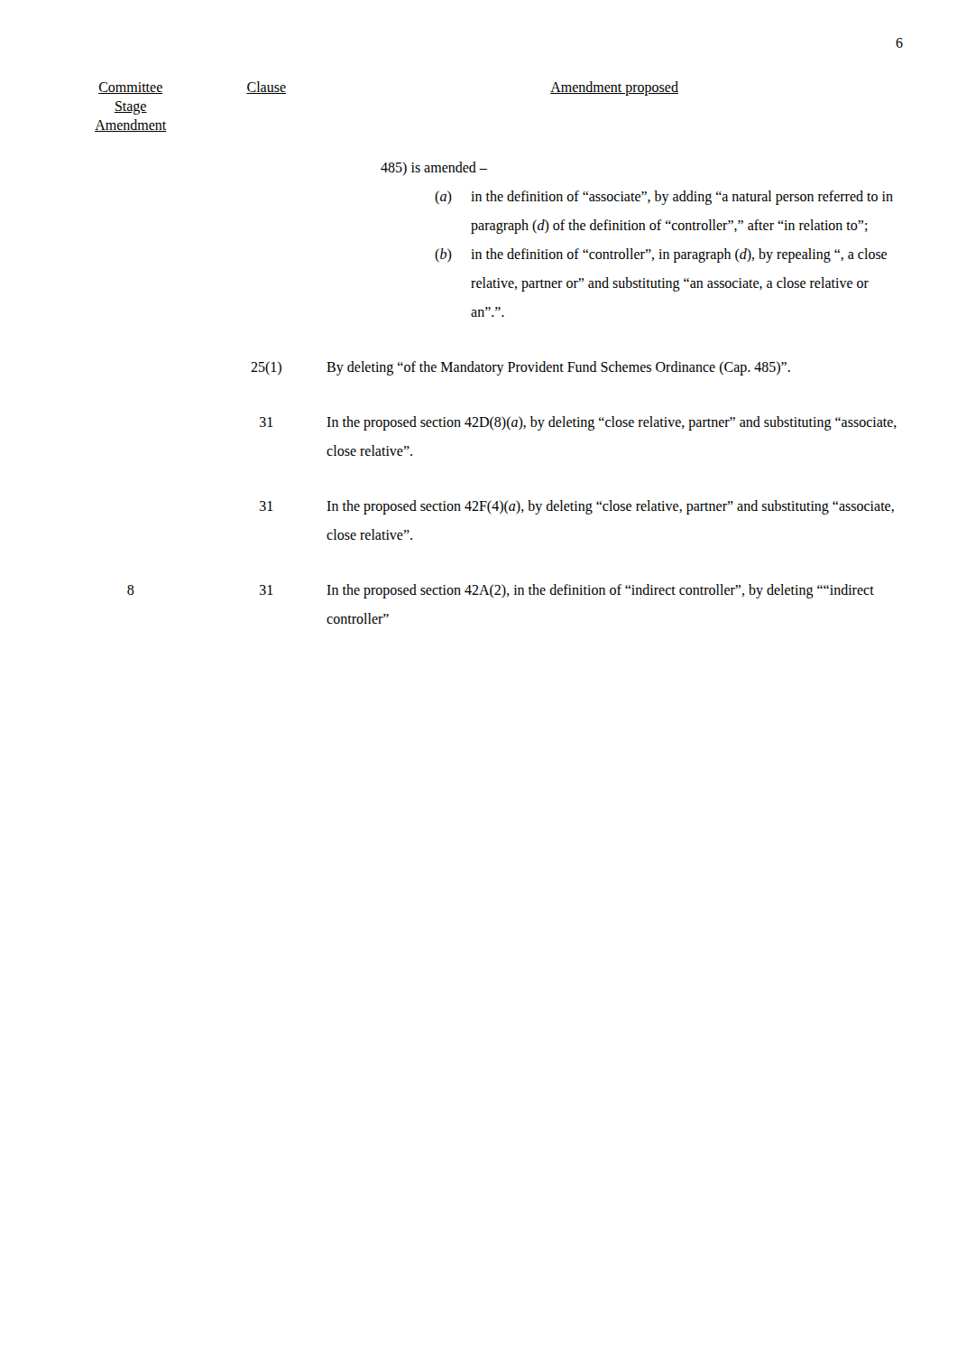6
| Committee Stage Amendment | Clause | Amendment proposed |
| --- | --- | --- |
| | | 485) is amended – ( a ) in the definition of “associate”, by adding “a natural person referred to in paragraph ( d ) of the definition of “controller”,” after “in relation to”; ( b ) in the definition of “controller”, in paragraph ( d ), by repealing “, a close relative, partner or” and substituting “an associate, a close relative or an”.”. |
| | 25(1) | By deleting “of the Mandatory Provident Fund Schemes Ordinance (Cap. 485)”. |
| | 31 | In the proposed section 42D(8)( a ), by deleting “close relative, partner” and substituting “associate, close relative”. |
| | 31 | In the proposed section 42F(4)( a ), by deleting “close relative, partner” and substituting “associate, close relative”. |
| 8 | 31 | In the proposed section 42A(2), in the definition of “indirect controller”, by deleting ““indirect controller” |